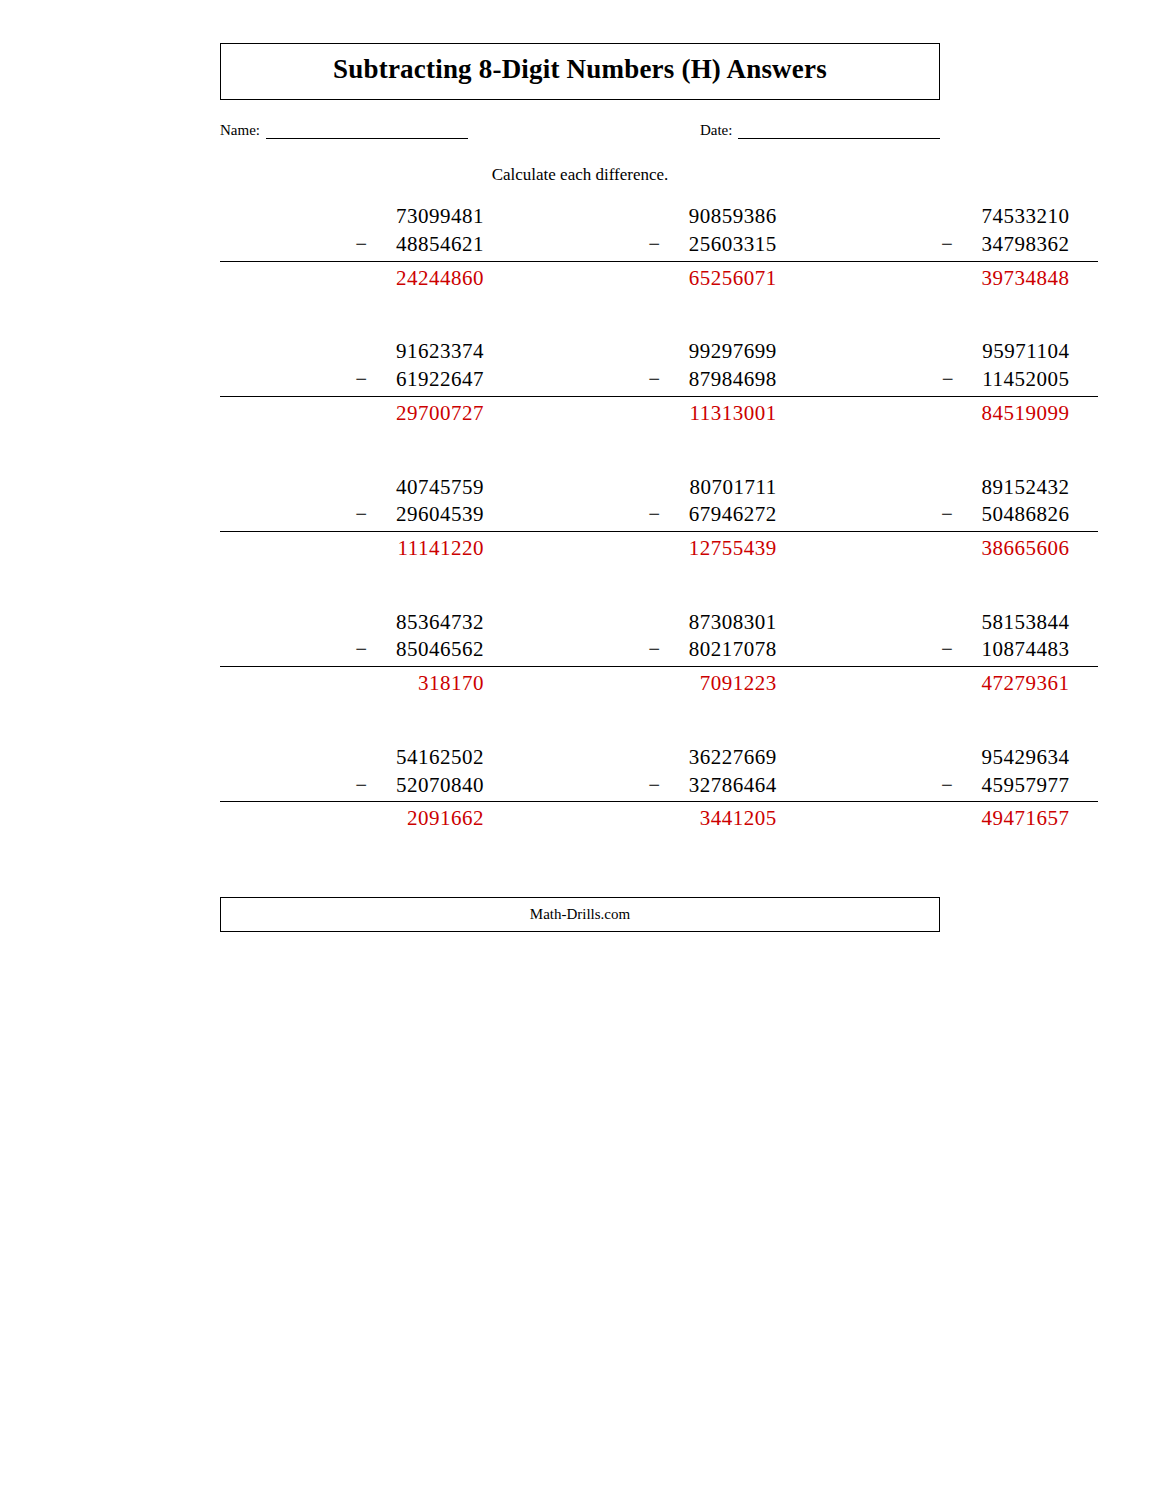Subtracting 8-Digit Numbers (H) Answers
Name:
Date:
Calculate each difference.
| 73099481 − 48854621 24244860 | 90859386 − 25603315 65256071 | 74533210 − 34798362 39734848 |
| 91623374 − 61922647 29700727 | 99297699 − 87984698 11313001 | 95971104 − 11452005 84519099 |
| 40745759 − 29604539 11141220 | 80701711 − 67946272 12755439 | 89152432 − 50486826 38665606 |
| 85364732 − 85046562 318170 | 87308301 − 80217078 7091223 | 58153844 − 10874483 47279361 |
| 54162502 − 52070840 2091662 | 36227669 − 32786464 3441205 | 95429634 − 45957977 49471657 |
Math-Drills.com